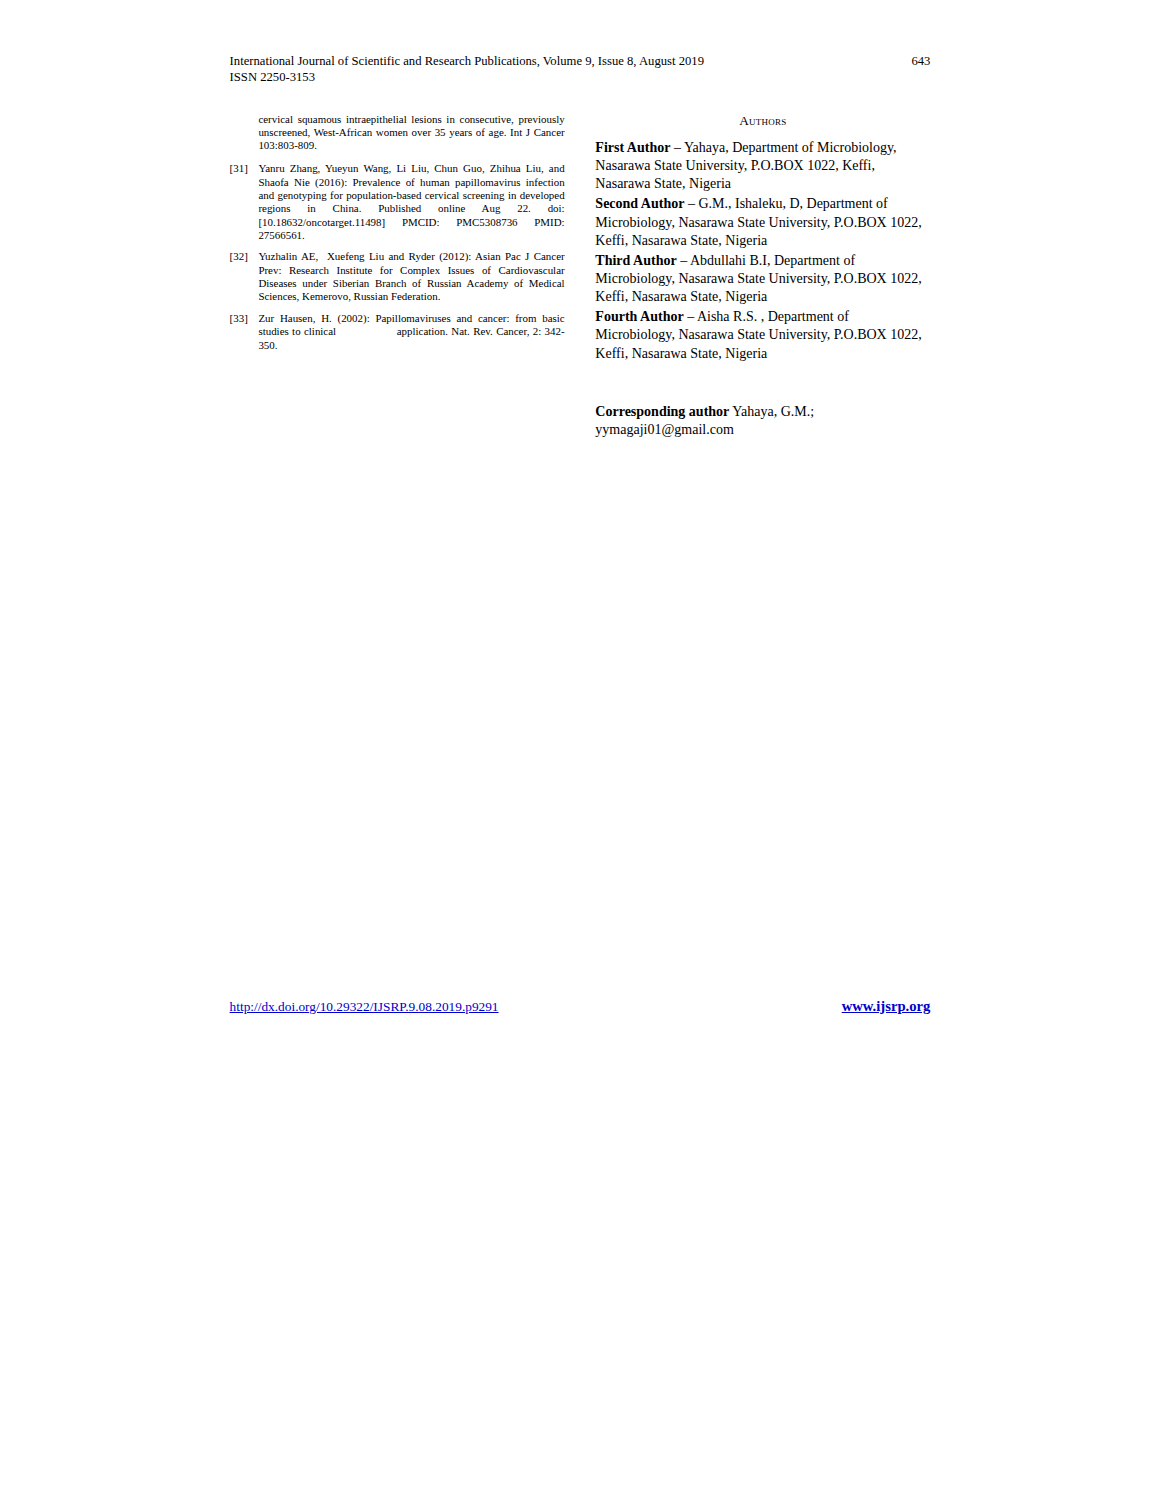International Journal of Scientific and Research Publications, Volume 9, Issue 8, August 2019
ISSN 2250-3153 643
cervical squamous intraepithelial lesions in consecutive, previously unscreened, West-African women over 35 years of age. Int J Cancer 103:803-809.
[31] Yanru Zhang, Yueyun Wang, Li Liu, Chun Guo, Zhihua Liu, and Shaofa Nie (2016): Prevalence of human papillomavirus infection and genotyping for population-based cervical screening in developed regions in China. Published online Aug 22. doi: [10.18632/oncotarget.11498] PMCID: PMC5308736 PMID: 27566561.
[32] Yuzhalin AE, Xuefeng Liu and Ryder (2012): Asian Pac J Cancer Prev: Research Institute for Complex Issues of Cardiovascular Diseases under Siberian Branch of Russian Academy of Medical Sciences, Kemerovo, Russian Federation.
[33] Zur Hausen, H. (2002): Papillomaviruses and cancer: from basic studies to clinical application. Nat. Rev. Cancer, 2: 342-350.
Authors
First Author – Yahaya, Department of Microbiology, Nasarawa State University, P.O.BOX 1022, Keffi, Nasarawa State, Nigeria
Second Author – G.M., Ishaleku, D, Department of Microbiology, Nasarawa State University, P.O.BOX 1022, Keffi, Nasarawa State, Nigeria
Third Author – Abdullahi B.I, Department of Microbiology, Nasarawa State University, P.O.BOX 1022, Keffi, Nasarawa State, Nigeria
Fourth Author – Aisha R.S. , Department of Microbiology, Nasarawa State University, P.O.BOX 1022, Keffi, Nasarawa State, Nigeria
Corresponding author Yahaya, G.M.; yymagaji01@gmail.com
http://dx.doi.org/10.29322/IJSRP.9.08.2019.p9291 www.ijsrp.org